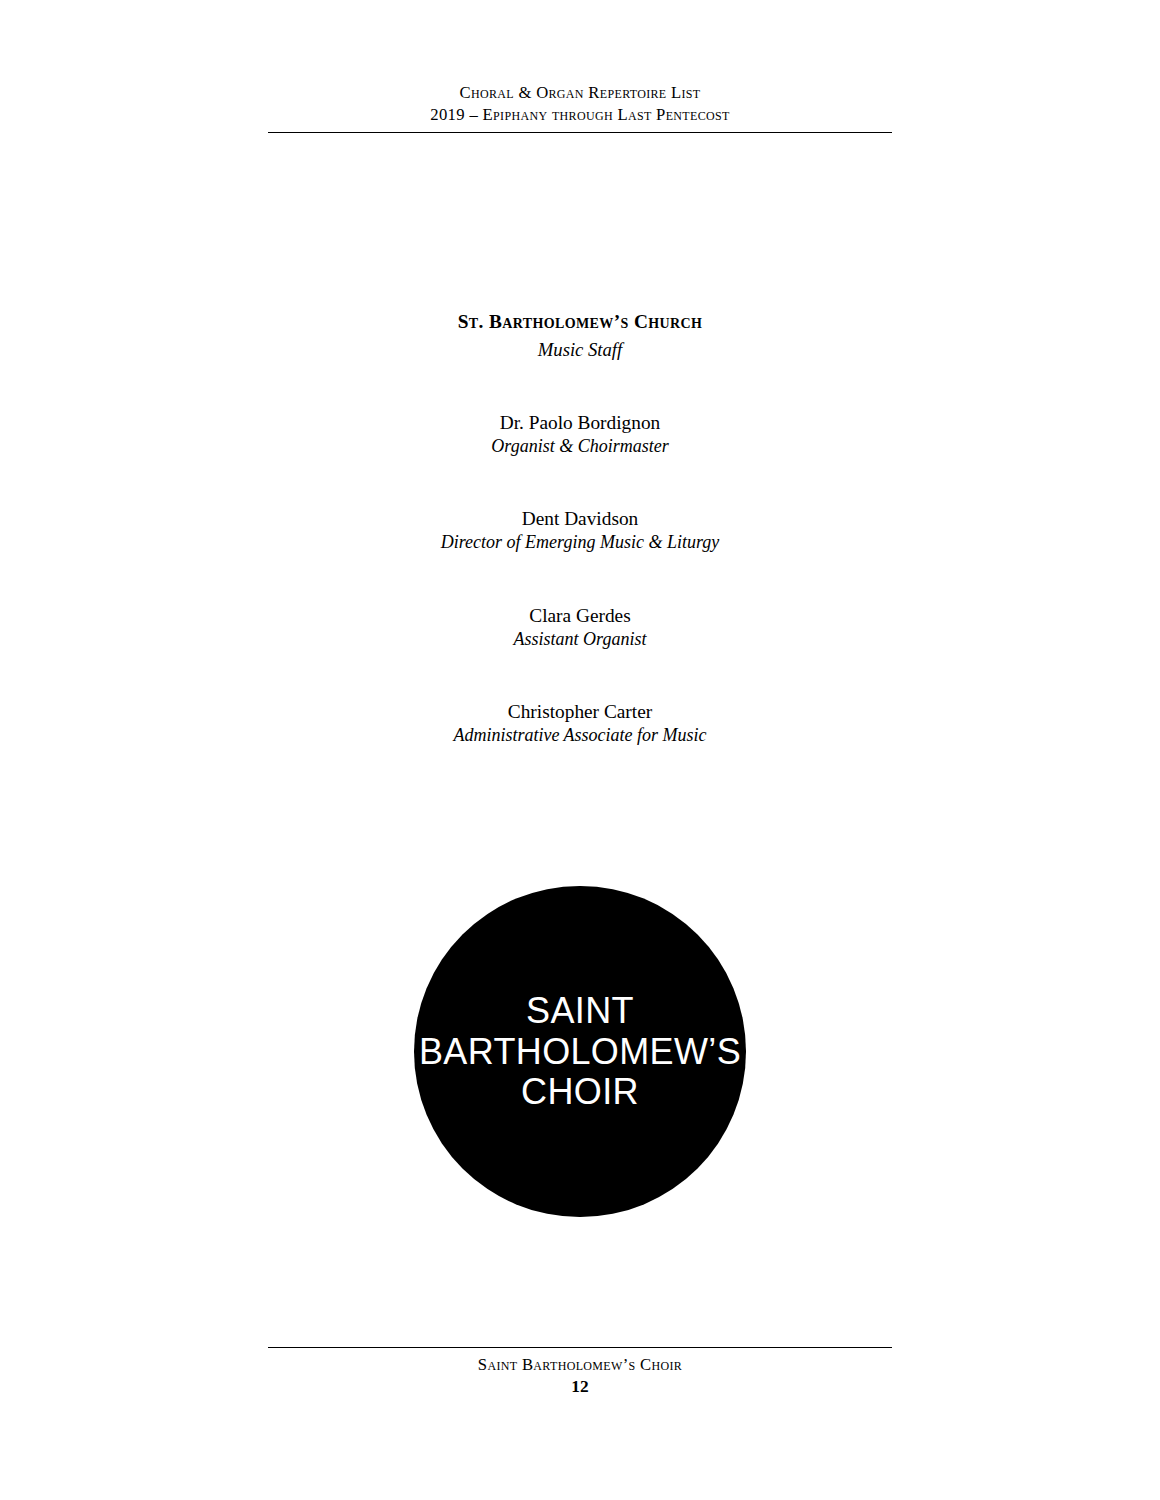Choral & Organ Repertoire List 2019 – Epiphany through Last Pentecost
St. Bartholomew’s Church
Music Staff
Dr. Paolo Bordignon
Organist & Choirmaster
Dent Davidson
Director of Emerging Music & Liturgy
Clara Gerdes
Assistant Organist
Christopher Carter
Administrative Associate for Music
SAINT
BARTHOLOMEW’S
CHOIR
Saint Bartholomew’s Choir
12